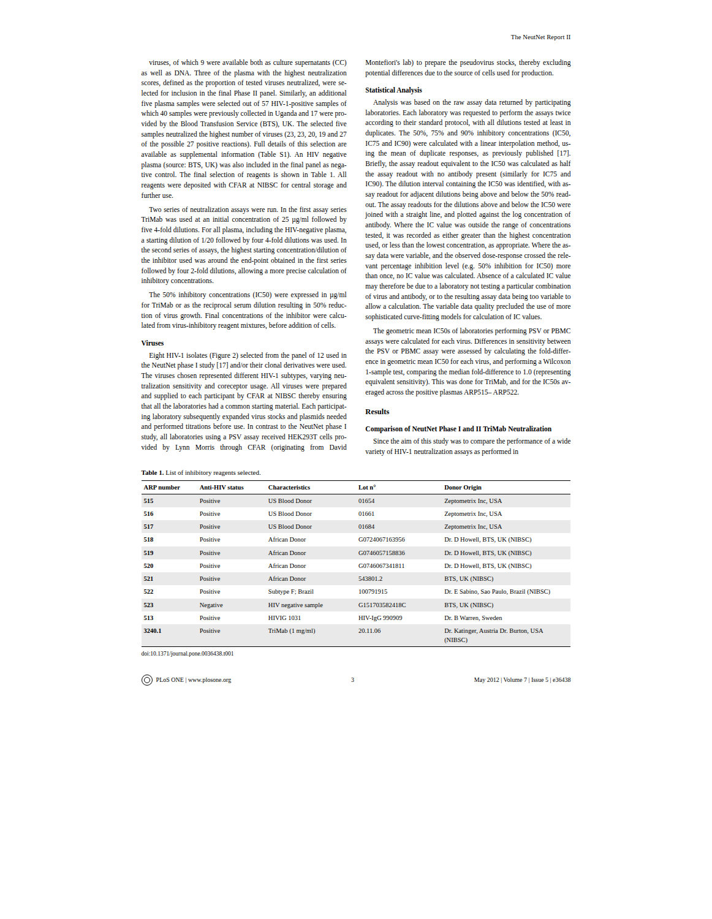The NeutNet Report II
viruses, of which 9 were available both as culture supernatants (CC) as well as DNA. Three of the plasma with the highest neutralization scores, defined as the proportion of tested viruses neutralized, were selected for inclusion in the final Phase II panel. Similarly, an additional five plasma samples were selected out of 57 HIV-1-positive samples of which 40 samples were previously collected in Uganda and 17 were provided by the Blood Transfusion Service (BTS), UK. The selected five samples neutralized the highest number of viruses (23, 23, 20, 19 and 27 of the possible 27 positive reactions). Full details of this selection are available as supplemental information (Table S1). An HIV negative plasma (source: BTS, UK) was also included in the final panel as negative control. The final selection of reagents is shown in Table 1. All reagents were deposited with CFAR at NIBSC for central storage and further use.
Two series of neutralization assays were run. In the first assay series TriMab was used at an initial concentration of 25 µg/ml followed by five 4-fold dilutions. For all plasma, including the HIV-negative plasma, a starting dilution of 1/20 followed by four 4-fold dilutions was used. In the second series of assays, the highest starting concentration/dilution of the inhibitor used was around the end-point obtained in the first series followed by four 2-fold dilutions, allowing a more precise calculation of inhibitory concentrations.
The 50% inhibitory concentrations (IC50) were expressed in µg/ml for TriMab or as the reciprocal serum dilution resulting in 50% reduction of virus growth. Final concentrations of the inhibitor were calculated from virus-inhibitory reagent mixtures, before addition of cells.
Viruses
Eight HIV-1 isolates (Figure 2) selected from the panel of 12 used in the NeutNet phase I study [17] and/or their clonal derivatives were used. The viruses chosen represented different HIV-1 subtypes, varying neutralization sensitivity and coreceptor usage. All viruses were prepared and supplied to each participant by CFAR at NIBSC thereby ensuring that all the laboratories had a common starting material. Each participating laboratory subsequently expanded virus stocks and plasmids needed and performed titrations before use. In contrast to the NeutNet phase I study, all laboratories using a PSV assay received HEK293T cells provided by Lynn Morris through CFAR (originating from David Montefiori's lab) to prepare the pseudovirus stocks, thereby excluding potential differences due to the source of cells used for production.
Statistical Analysis
Analysis was based on the raw assay data returned by participating laboratories. Each laboratory was requested to perform the assays twice according to their standard protocol, with all dilutions tested at least in duplicates. The 50%, 75% and 90% inhibitory concentrations (IC50, IC75 and IC90) were calculated with a linear interpolation method, using the mean of duplicate responses, as previously published [17]. Briefly, the assay readout equivalent to the IC50 was calculated as half the assay readout with no antibody present (similarly for IC75 and IC90). The dilution interval containing the IC50 was identified, with assay readout for adjacent dilutions being above and below the 50% readout. The assay readouts for the dilutions above and below the IC50 were joined with a straight line, and plotted against the log concentration of antibody. Where the IC value was outside the range of concentrations tested, it was recorded as either greater than the highest concentration used, or less than the lowest concentration, as appropriate. Where the assay data were variable, and the observed dose-response crossed the relevant percentage inhibition level (e.g. 50% inhibition for IC50) more than once, no IC value was calculated. Absence of a calculated IC value may therefore be due to a laboratory not testing a particular combination of virus and antibody, or to the resulting assay data being too variable to allow a calculation. The variable data quality precluded the use of more sophisticated curve-fitting models for calculation of IC values.
The geometric mean IC50s of laboratories performing PSV or PBMC assays were calculated for each virus. Differences in sensitivity between the PSV or PBMC assay were assessed by calculating the fold-difference in geometric mean IC50 for each virus, and performing a Wilcoxon 1-sample test, comparing the median fold-difference to 1.0 (representing equivalent sensitivity). This was done for TriMab, and for the IC50s averaged across the positive plasmas ARP515– ARP522.
Results
Comparison of NeutNet Phase I and II TriMab Neutralization
Since the aim of this study was to compare the performance of a wide variety of HIV-1 neutralization assays as performed in
Table 1. List of inhibitory reagents selected.
| ARP number | Anti-HIV status | Characteristics | Lot n° | Donor Origin |
| --- | --- | --- | --- | --- |
| 515 | Positive | US Blood Donor | 01654 | Zeptometrix Inc, USA |
| 516 | Positive | US Blood Donor | 01661 | Zeptometrix Inc, USA |
| 517 | Positive | US Blood Donor | 01684 | Zeptometrix Inc, USA |
| 518 | Positive | African Donor | G0724067163956 | Dr. D Howell, BTS, UK (NIBSC) |
| 519 | Positive | African Donor | G0746057158836 | Dr. D Howell, BTS, UK (NIBSC) |
| 520 | Positive | African Donor | G0746067341811 | Dr. D Howell, BTS, UK (NIBSC) |
| 521 | Positive | African Donor | 543801.2 | BTS, UK (NIBSC) |
| 522 | Positive | Subtype F; Brazil | 100791915 | Dr. E Sabino, Sao Paulo, Brazil (NIBSC) |
| 523 | Negative | HIV negative sample | G151703582418C | BTS, UK (NIBSC) |
| 513 | Positive | HIVIG 1031 | HIV-IgG 990909 | Dr. B Warren, Sweden |
| 3240.1 | Positive | TriMab (1 mg/ml) | 20.11.06 | Dr. Katinger, Austria Dr. Burton, USA (NIBSC) |
doi:10.1371/journal.pone.0036438.t001
PLoS ONE | www.plosone.org
3
May 2012 | Volume 7 | Issue 5 | e36438